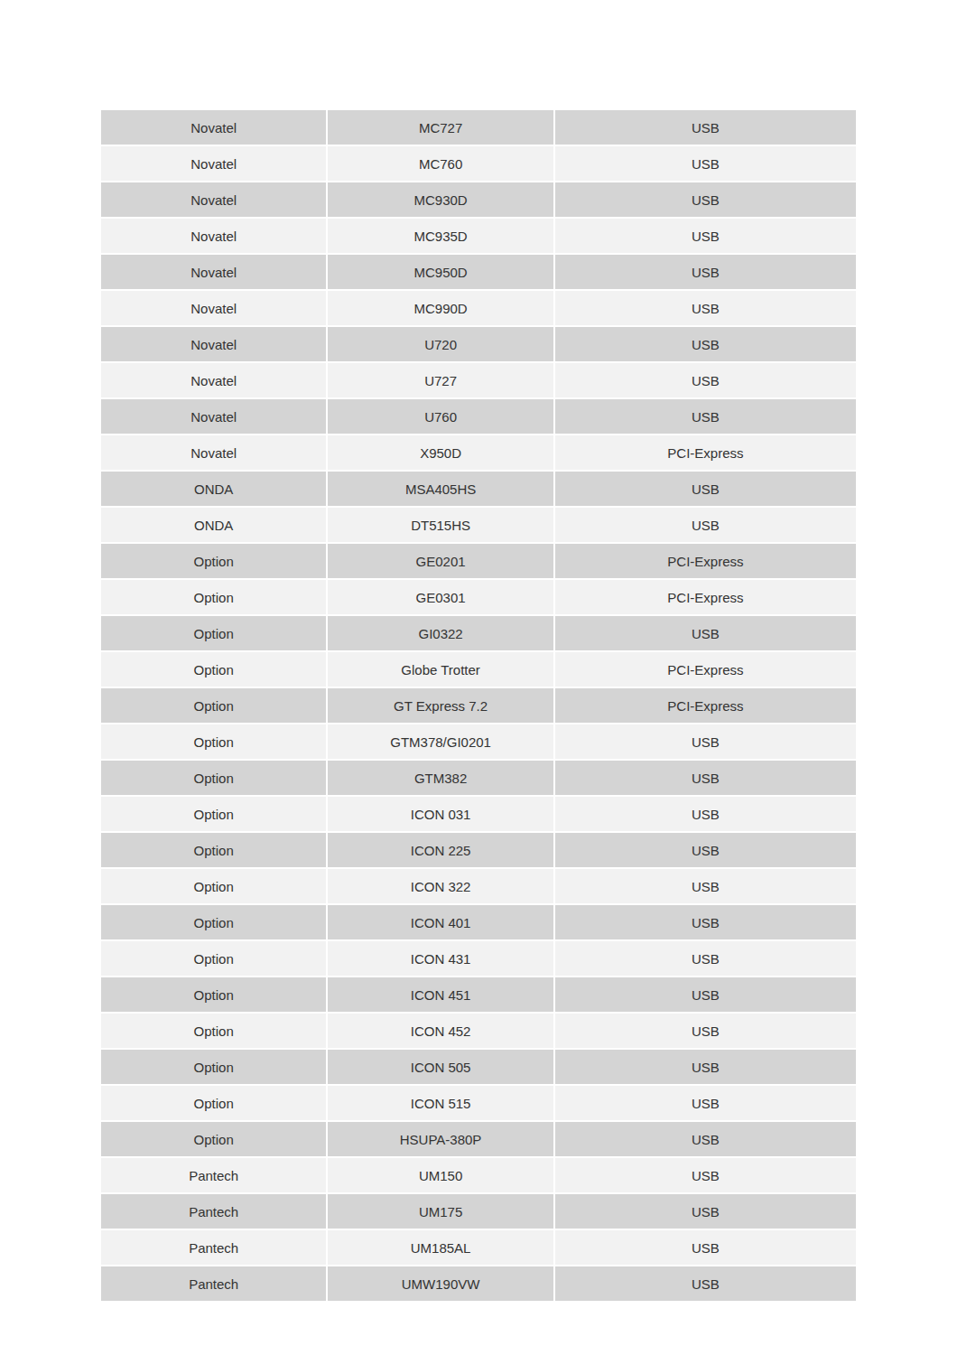| Novatel | MC727 | USB |
| Novatel | MC760 | USB |
| Novatel | MC930D | USB |
| Novatel | MC935D | USB |
| Novatel | MC950D | USB |
| Novatel | MC990D | USB |
| Novatel | U720 | USB |
| Novatel | U727 | USB |
| Novatel | U760 | USB |
| Novatel | X950D | PCI-Express |
| ONDA | MSA405HS | USB |
| ONDA | DT515HS | USB |
| Option | GE0201 | PCI-Express |
| Option | GE0301 | PCI-Express |
| Option | GI0322 | USB |
| Option | Globe Trotter | PCI-Express |
| Option | GT Express 7.2 | PCI-Express |
| Option | GTM378/GI0201 | USB |
| Option | GTM382 | USB |
| Option | ICON 031 | USB |
| Option | ICON 225 | USB |
| Option | ICON 322 | USB |
| Option | ICON 401 | USB |
| Option | ICON 431 | USB |
| Option | ICON 451 | USB |
| Option | ICON 452 | USB |
| Option | ICON 505 | USB |
| Option | ICON 515 | USB |
| Option | HSUPA-380P | USB |
| Pantech | UM150 | USB |
| Pantech | UM175 | USB |
| Pantech | UM185AL | USB |
| Pantech | UMW190VW | USB |